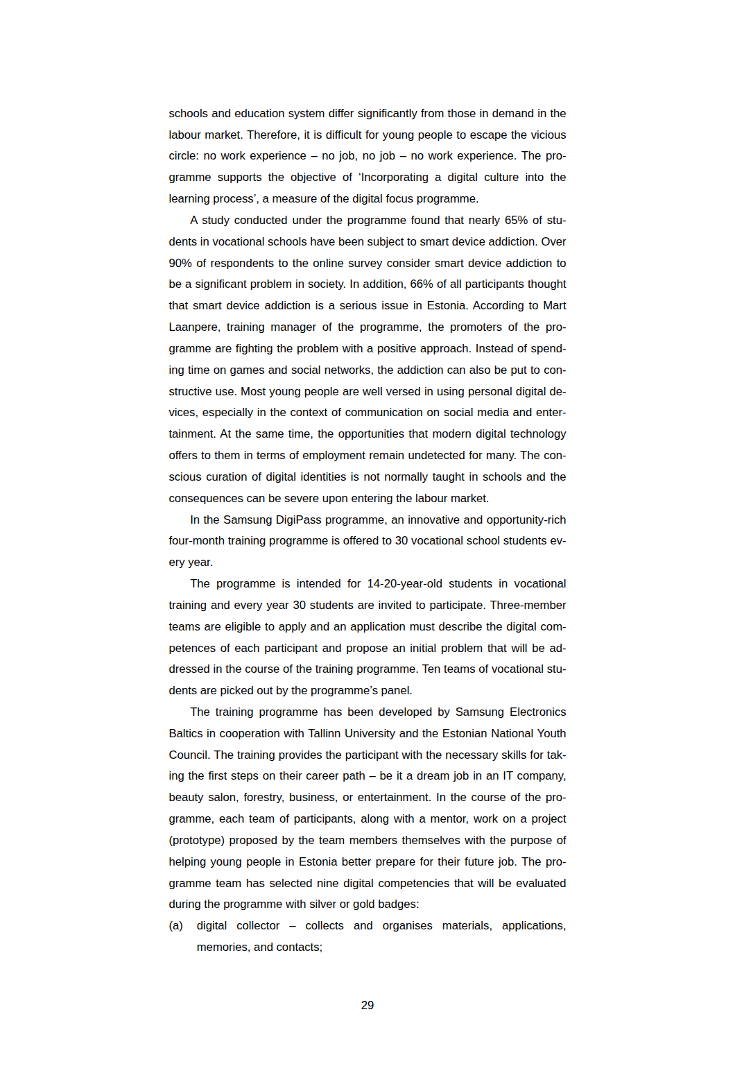schools and education system differ significantly from those in demand in the labour market. Therefore, it is difficult for young people to escape the vicious circle: no work experience – no job, no job – no work experience. The programme supports the objective of ‘Incorporating a digital culture into the learning process’, a measure of the digital focus programme.
A study conducted under the programme found that nearly 65% of students in vocational schools have been subject to smart device addiction. Over 90% of respondents to the online survey consider smart device addiction to be a significant problem in society. In addition, 66% of all participants thought that smart device addiction is a serious issue in Estonia. According to Mart Laanpere, training manager of the programme, the promoters of the programme are fighting the problem with a positive approach. Instead of spending time on games and social networks, the addiction can also be put to constructive use. Most young people are well versed in using personal digital devices, especially in the context of communication on social media and entertainment. At the same time, the opportunities that modern digital technology offers to them in terms of employment remain undetected for many. The conscious curation of digital identities is not normally taught in schools and the consequences can be severe upon entering the labour market.
In the Samsung DigiPass programme, an innovative and opportunity-rich four-month training programme is offered to 30 vocational school students every year.
The programme is intended for 14-20-year-old students in vocational training and every year 30 students are invited to participate. Three-member teams are eligible to apply and an application must describe the digital competences of each participant and propose an initial problem that will be addressed in the course of the training programme. Ten teams of vocational students are picked out by the programme’s panel.
The training programme has been developed by Samsung Electronics Baltics in cooperation with Tallinn University and the Estonian National Youth Council. The training provides the participant with the necessary skills for taking the first steps on their career path – be it a dream job in an IT company, beauty salon, forestry, business, or entertainment. In the course of the programme, each team of participants, along with a mentor, work on a project (prototype) proposed by the team members themselves with the purpose of helping young people in Estonia better prepare for their future job. The programme team has selected nine digital competencies that will be evaluated during the programme with silver or gold badges:
(a) digital collector – collects and organises materials, applications, memories, and contacts;
29